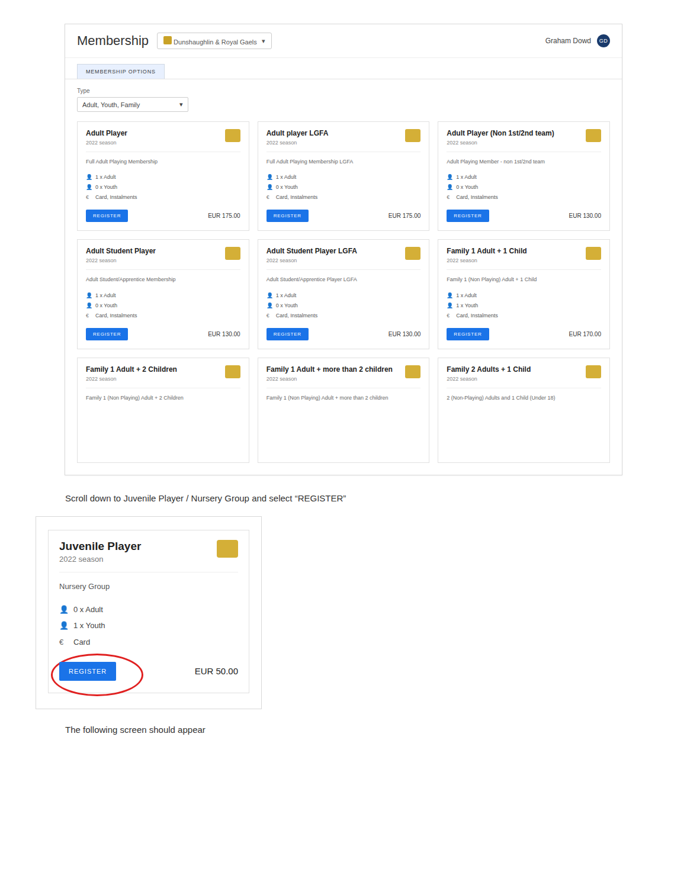Membership
Dunshaughlin & Royal Gaels ▾
Graham Dowd GD
MEMBERSHIP OPTIONS
Type
Adult, Youth, Family▾
Adult Player
2022 season
Full Adult Playing Membership
👤1 x Adult
👤0 x Youth
€Card, Instalments
REGISTER EUR 175.00
Adult player LGFA
2022 season
Full Adult Playing Membership LGFA
👤1 x Adult
👤0 x Youth
€Card, Instalments
REGISTER EUR 175.00
Adult Player (Non 1st/2nd team)
2022 season
Adult Playing Member - non 1st/2nd team
👤1 x Adult
👤0 x Youth
€Card, Instalments
REGISTER EUR 130.00
Adult Student Player
2022 season
Adult Student/Apprentice Membership
👤1 x Adult
👤0 x Youth
€Card, Instalments
REGISTER EUR 130.00
Adult Student Player LGFA
2022 season
Adult Student/Apprentice Player LGFA
👤1 x Adult
👤0 x Youth
€Card, Instalments
REGISTER EUR 130.00
Family 1 Adult + 1 Child
2022 season
Family 1 (Non Playing) Adult + 1 Child
👤1 x Adult
👤1 x Youth
€Card, Instalments
REGISTER EUR 170.00
Family 1 Adult + 2 Children
2022 season
Family 1 (Non Playing) Adult + 2 Children
Family 1 Adult + more than 2 children
2022 season
Family 1 (Non Playing) Adult + more than 2 children
Family 2 Adults + 1 Child
2022 season
2 (Non-Playing) Adults and 1 Child (Under 18)
Scroll down to Juvenile Player / Nursery Group and select “REGISTER”
Juvenile Player
2022 season
Nursery Group
👤0 x Adult
👤1 x Youth
€Card
REGISTER EUR 50.00
The following screen should appear